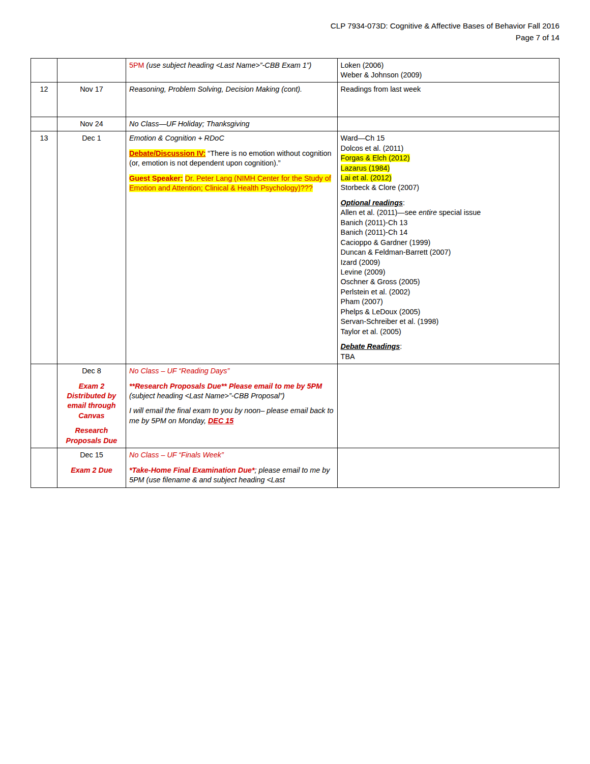CLP 7934-073D: Cognitive & Affective Bases of Behavior Fall 2016
Page 7 of 14
| | | 5PM (use subject heading <Last Name>”-CBB Exam 1”) | Loken (2006) Weber & Johnson (2009) |
| 12 | Nov 17 | Reasoning, Problem Solving, Decision Making (cont). | Readings from last week |
| | Nov 24 | No Class—UF Holiday; Thanksgiving | |
| 13 | Dec 1 | Emotion & Cognition + RDoC Debate/Discussion IV: “There is no emotion without cognition (or, emotion is not dependent upon cognition).” Guest Speaker: Dr. Peter Lang (NIMH Center for the Study of Emotion and Attention; Clinical & Health Psychology)??? | Ward—Ch 15 Dolcos et al. (2011) Forgas & Elch (2012) Lazarus (1984) Lai et al. (2012) Storbeck & Clore (2007) Optional readings : Allen et al. (2011)—see entire special issue Banich (2011)-Ch 13 Banich (2011)-Ch 14 Cacioppo & Gardner (1999) Duncan & Feldman-Barrett (2007) Izard (2009) Levine (2009) Oschner & Gross (2005) Perlstein et al. (2002) Pham (2007) Phelps & LeDoux (2005) Servan-Schreiber et al. (1998) Taylor et al. (2005) Debate Readings : TBA |
| | Dec 8 Exam 2 Distributed by email through Canvas Research Proposals Due | No Class – UF “Reading Days” **Research Proposals Due** Please email to me by 5PM (subject heading <Last Name>”-CBB Proposal”) I will email the final exam to you by noon– please email back to me by 5PM on Monday, DEC 15 | |
| | Dec 15 Exam 2 Due | No Class – UF “Finals Week” *Take-Home Final Examination Due* ; please email to me by 5PM (use filename & and subject heading <Last | |